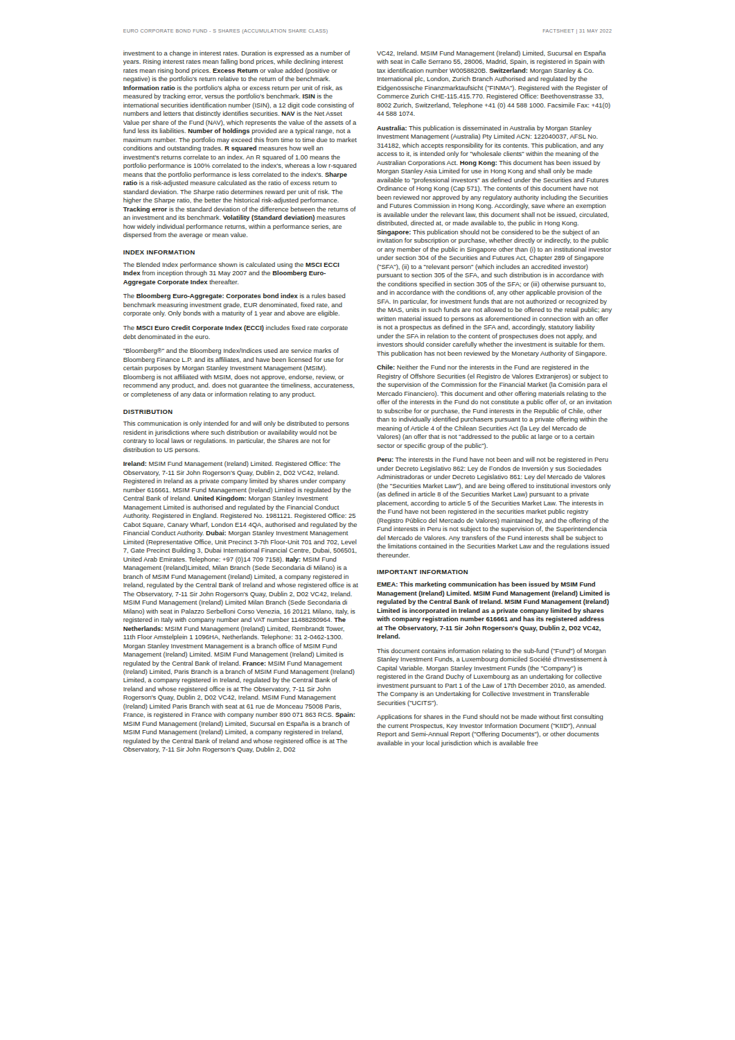Euro Corporate Bond Fund - S Shares (Accumulation Share Class) Factsheet | 31 May 2022
investment to a change in interest rates. Duration is expressed as a number of years. Rising interest rates mean falling bond prices, while declining interest rates mean rising bond prices. Excess Return or value added (positive or negative) is the portfolio's return relative to the return of the benchmark. Information ratio is the portfolio's alpha or excess return per unit of risk, as measured by tracking error, versus the portfolio's benchmark. ISIN is the international securities identification number (ISIN), a 12 digit code consisting of numbers and letters that distinctly identifies securities. NAV is the Net Asset Value per share of the Fund (NAV), which represents the value of the assets of a fund less its liabilities. Number of holdings provided are a typical range, not a maximum number. The portfolio may exceed this from time to time due to market conditions and outstanding trades. R squared measures how well an investment's returns correlate to an index. An R squared of 1.00 means the portfolio performance is 100% correlated to the index's, whereas a low r-squared means that the portfolio performance is less correlated to the index's. Sharpe ratio is a risk-adjusted measure calculated as the ratio of excess return to standard deviation. The Sharpe ratio determines reward per unit of risk. The higher the Sharpe ratio, the better the historical risk-adjusted performance. Tracking error is the standard deviation of the difference between the returns of an investment and its benchmark. Volatility (Standard deviation) measures how widely individual performance returns, within a performance series, are dispersed from the average or mean value.
Index Information
The Blended Index performance shown is calculated using the MSCI ECCI Index from inception through 31 May 2007 and the Bloomberg Euro-Aggregate Corporate Index thereafter.
The Bloomberg Euro-Aggregate: Corporates bond index is a rules based benchmark measuring investment grade, EUR denominated, fixed rate, and corporate only. Only bonds with a maturity of 1 year and above are eligible.
The MSCI Euro Credit Corporate Index (ECCI) includes fixed rate corporate debt denominated in the euro.
"Bloomberg®" and the Bloomberg Index/Indices used are service marks of Bloomberg Finance L.P. and its affiliates, and have been licensed for use for certain purposes by Morgan Stanley Investment Management (MSIM). Bloomberg is not affiliated with MSIM, does not approve, endorse, review, or recommend any product, and. does not guarantee the timeliness, accurateness, or completeness of any data or information relating to any product.
Distribution
This communication is only intended for and will only be distributed to persons resident in jurisdictions where such distribution or availability would not be contrary to local laws or regulations. In particular, the Shares are not for distribution to US persons.
Ireland: MSIM Fund Management (Ireland) Limited. Registered Office: The Observatory, 7-11 Sir John Rogerson's Quay, Dublin 2, D02 VC42, Ireland. Registered in Ireland as a private company limited by shares under company number 616661. MSIM Fund Management (Ireland) Limited is regulated by the Central Bank of Ireland. United Kingdom: Morgan Stanley Investment Management Limited is authorised and regulated by the Financial Conduct Authority. Registered in England. Registered No. 1981121. Registered Office: 25 Cabot Square, Canary Wharf, London E14 4QA, authorised and regulated by the Financial Conduct Authority. Dubai: Morgan Stanley Investment Management Limited (Representative Office, Unit Precinct 3-7th Floor-Unit 701 and 702, Level 7, Gate Precinct Building 3, Dubai International Financial Centre, Dubai, 506501, United Arab Emirates. Telephone: +97 (0)14 709 7158). Italy: MSIM Fund Management (Ireland)Limited, Milan Branch (Sede Secondaria di Milano) is a branch of MSIM Fund Management (Ireland) Limited, a company registered in Ireland, regulated by the Central Bank of Ireland and whose registered office is at The Observatory, 7-11 Sir John Rogerson's Quay, Dublin 2, D02 VC42, Ireland. MSIM Fund Management (Ireland) Limited Milan Branch (Sede Secondaria di Milano) with seat in Palazzo Serbelloni Corso Venezia, 16 20121 Milano, Italy, is registered in Italy with company number and VAT number 11488280964. The Netherlands: MSIM Fund Management (Ireland) Limited, Rembrandt Tower, 11th Floor Amstelplein 1 1096HA, Netherlands. Telephone: 31 2-0462-1300. Morgan Stanley Investment Management is a branch office of MSIM Fund Management (Ireland) Limited. MSIM Fund Management (Ireland) Limited is regulated by the Central Bank of Ireland. France: MSIM Fund Management (Ireland) Limited, Paris Branch is a branch of MSIM Fund Management (Ireland) Limited, a company registered in Ireland, regulated by the Central Bank of Ireland and whose registered office is at The Observatory, 7-11 Sir John Rogerson's Quay, Dublin 2, D02 VC42, Ireland. MSIM Fund Management (Ireland) Limited Paris Branch with seat at 61 rue de Monceau 75008 Paris, France, is registered in France with company number 890 071 863 RCS. Spain: MSIM Fund Management (Ireland) Limited, Sucursal en España is a branch of MSIM Fund Management (Ireland) Limited, a company registered in Ireland, regulated by the Central Bank of Ireland and whose registered office is at The Observatory, 7-11 Sir John Rogerson's Quay, Dublin 2, D02
VC42, Ireland. MSIM Fund Management (Ireland) Limited, Sucursal en España with seat in Calle Serrano 55, 28006, Madrid, Spain, is registered in Spain with tax identification number W0058820B. Switzerland: Morgan Stanley & Co. International plc, London, Zurich Branch Authorised and regulated by the Eidgenössische Finanzmarktaufsicht ("FINMA"). Registered with the Register of Commerce Zurich CHE-115.415.770. Registered Office: Beethovenstrasse 33, 8002 Zurich, Switzerland, Telephone +41 (0) 44 588 1000. Facsimile Fax: +41(0) 44 588 1074.
Australia: This publication is disseminated in Australia by Morgan Stanley Investment Management (Australia) Pty Limited ACN: 122040037, AFSL No. 314182, which accepts responsibility for its contents. This publication, and any access to it, is intended only for "wholesale clients" within the meaning of the Australian Corporations Act. Hong Kong: This document has been issued by Morgan Stanley Asia Limited for use in Hong Kong and shall only be made available to "professional investors" as defined under the Securities and Futures Ordinance of Hong Kong (Cap 571). The contents of this document have not been reviewed nor approved by any regulatory authority including the Securities and Futures Commission in Hong Kong. Accordingly, save where an exemption is available under the relevant law, this document shall not be issued, circulated, distributed, directed at, or made available to, the public in Hong Kong. Singapore: This publication should not be considered to be the subject of an invitation for subscription or purchase, whether directly or indirectly, to the public or any member of the public in Singapore other than (i) to an institutional investor under section 304 of the Securities and Futures Act, Chapter 289 of Singapore ("SFA"), (ii) to a "relevant person" (which includes an accredited investor) pursuant to section 305 of the SFA, and such distribution is in accordance with the conditions specified in section 305 of the SFA; or (iii) otherwise pursuant to, and in accordance with the conditions of, any other applicable provision of the SFA. In particular, for investment funds that are not authorized or recognized by the MAS, units in such funds are not allowed to be offered to the retail public; any written material issued to persons as aforementioned in connection with an offer is not a prospectus as defined in the SFA and, accordingly, statutory liability under the SFA in relation to the content of prospectuses does not apply, and investors should consider carefully whether the investment is suitable for them. This publication has not been reviewed by the Monetary Authority of Singapore.
Chile: Neither the Fund nor the interests in the Fund are registered in the Registry of Offshore Securities (el Registro de Valores Extranjeros) or subject to the supervision of the Commission for the Financial Market (la Comisión para el Mercado Financiero). This document and other offering materials relating to the offer of the interests in the Fund do not constitute a public offer of, or an invitation to subscribe for or purchase, the Fund interests in the Republic of Chile, other than to individually identified purchasers pursuant to a private offering within the meaning of Article 4 of the Chilean Securities Act (la Ley del Mercado de Valores) (an offer that is not "addressed to the public at large or to a certain sector or specific group of the public").
Peru: The interests in the Fund have not been and will not be registered in Peru under Decreto Legislativo 862: Ley de Fondos de Inversión y sus Sociedades Administradoras or under Decreto Legislativo 861: Ley del Mercado de Valores (the "Securities Market Law"), and are being offered to institutional investors only (as defined in article 8 of the Securities Market Law) pursuant to a private placement, according to article 5 of the Securities Market Law. The interests in the Fund have not been registered in the securities market public registry (Registro Público del Mercado de Valores) maintained by, and the offering of the Fund interests in Peru is not subject to the supervision of, the Superintendencia del Mercado de Valores. Any transfers of the Fund interests shall be subject to the limitations contained in the Securities Market Law and the regulations issued thereunder.
Important Information
EMEA: This marketing communication has been issued by MSIM Fund Management (Ireland) Limited. MSIM Fund Management (Ireland) Limited is regulated by the Central Bank of Ireland. MSIM Fund Management (Ireland) Limited is incorporated in Ireland as a private company limited by shares with company registration number 616661 and has its registered address at The Observatory, 7-11 Sir John Rogerson's Quay, Dublin 2, D02 VC42, Ireland.
This document contains information relating to the sub-fund ("Fund") of Morgan Stanley Investment Funds, a Luxembourg domiciled Société d'Investissement à Capital Variable. Morgan Stanley Investment Funds (the "Company") is registered in the Grand Duchy of Luxembourg as an undertaking for collective investment pursuant to Part 1 of the Law of 17th December 2010, as amended. The Company is an Undertaking for Collective Investment in Transferable Securities ("UCITS").
Applications for shares in the Fund should not be made without first consulting the current Prospectus, Key Investor Information Document ("KIID"), Annual Report and Semi-Annual Report ("Offering Documents"), or other documents available in your local jurisdiction which is available free